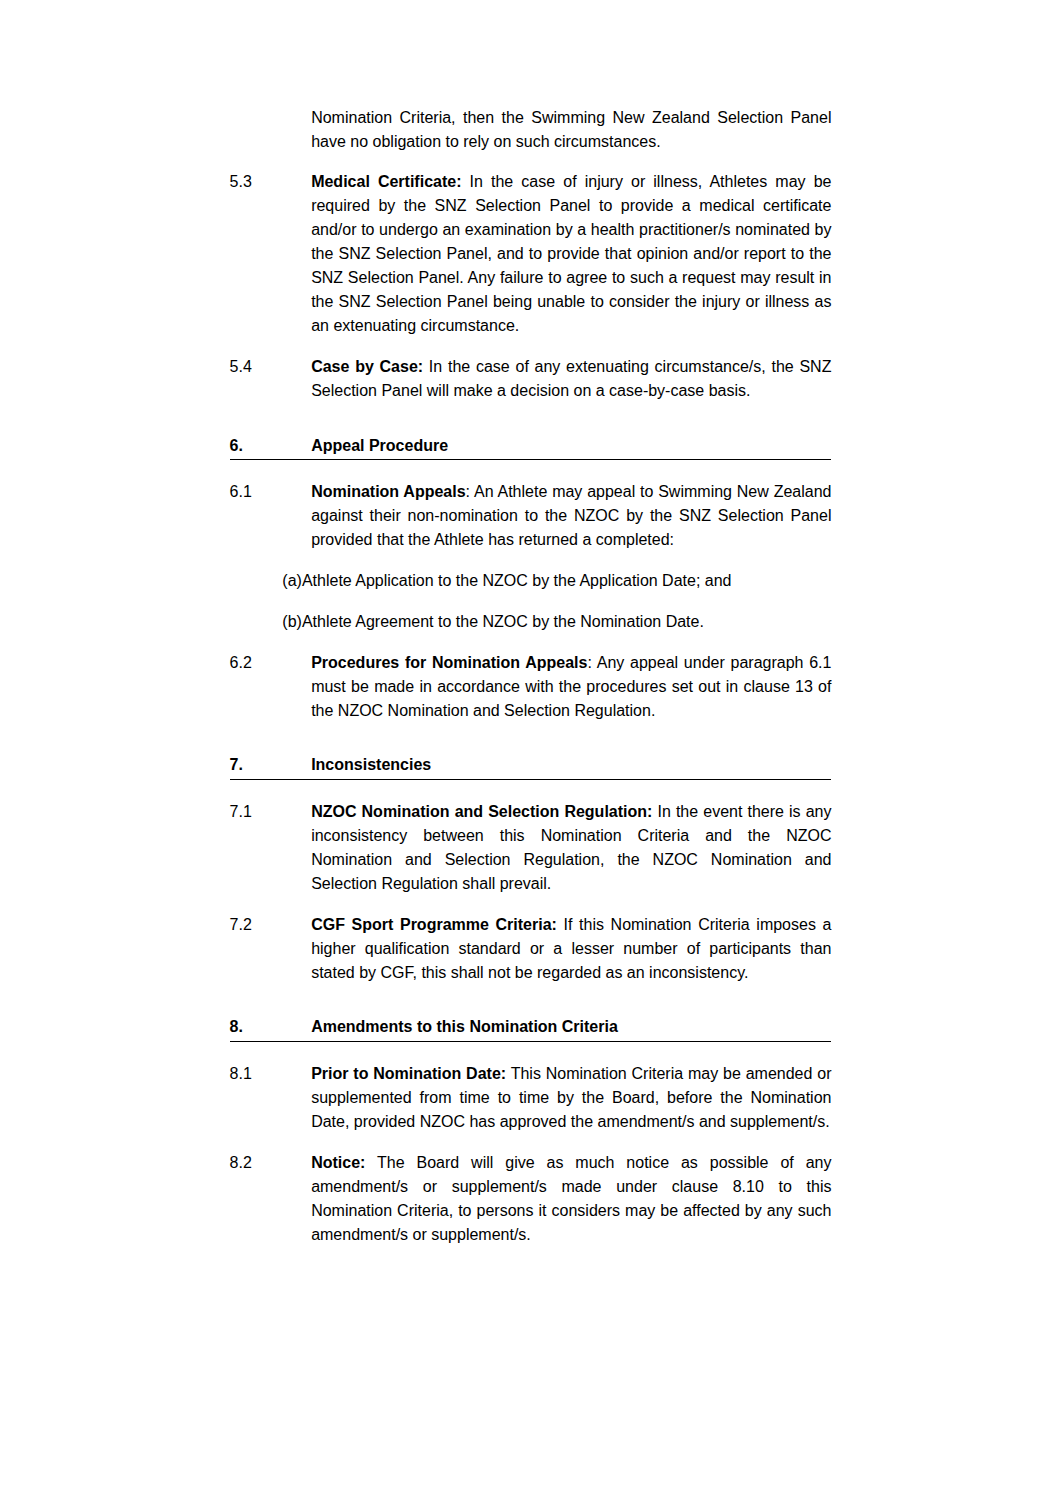Nomination Criteria, then the Swimming New Zealand Selection Panel have no obligation to rely on such circumstances.
5.3
Medical Certificate: In the case of injury or illness, Athletes may be required by the SNZ Selection Panel to provide a medical certificate and/or to undergo an examination by a health practitioner/s nominated by the SNZ Selection Panel, and to provide that opinion and/or report to the SNZ Selection Panel. Any failure to agree to such a request may result in the SNZ Selection Panel being unable to consider the injury or illness as an extenuating circumstance.
5.4
Case by Case: In the case of any extenuating circumstance/s, the SNZ Selection Panel will make a decision on a case-by-case basis.
6.
Appeal Procedure
6.1
Nomination Appeals: An Athlete may appeal to Swimming New Zealand against their non-nomination to the NZOC by the SNZ Selection Panel provided that the Athlete has returned a completed:
(a)
Athlete Application to the NZOC by the Application Date; and
(b)
Athlete Agreement to the NZOC by the Nomination Date.
6.2
Procedures for Nomination Appeals: Any appeal under paragraph 6.1 must be made in accordance with the procedures set out in clause 13 of the NZOC Nomination and Selection Regulation.
7.
Inconsistencies
7.1
NZOC Nomination and Selection Regulation: In the event there is any inconsistency between this Nomination Criteria and the NZOC Nomination and Selection Regulation, the NZOC Nomination and Selection Regulation shall prevail.
7.2
CGF Sport Programme Criteria: If this Nomination Criteria imposes a higher qualification standard or a lesser number of participants than stated by CGF, this shall not be regarded as an inconsistency.
8.
Amendments to this Nomination Criteria
8.1
Prior to Nomination Date: This Nomination Criteria may be amended or supplemented from time to time by the Board, before the Nomination Date, provided NZOC has approved the amendment/s and supplement/s.
8.2
Notice: The Board will give as much notice as possible of any amendment/s or supplement/s made under clause 8.10 to this Nomination Criteria, to persons it considers may be affected by any such amendment/s or supplement/s.